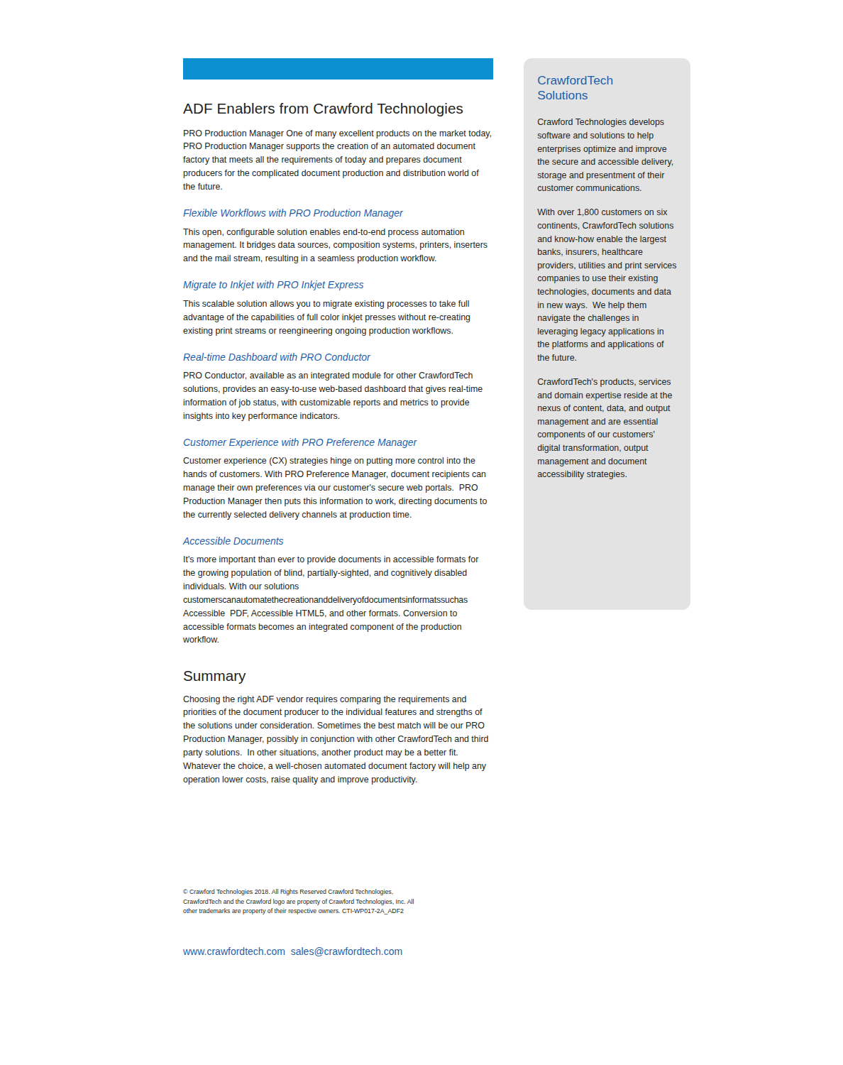ADF Enablers from Crawford Technologies
PRO Production Manager One of many excellent products on the market today, PRO Production Manager supports the creation of an automated document factory that meets all the requirements of today and prepares document producers for the complicated document production and distribution world of the future.
Flexible Workflows with PRO Production Manager
This open, configurable solution enables end-to-end process automation management. It bridges data sources, composition systems, printers, inserters and the mail stream, resulting in a seamless production workflow.
Migrate to Inkjet with PRO Inkjet Express
This scalable solution allows you to migrate existing processes to take full advantage of the capabilities of full color inkjet presses without re-creating existing print streams or reengineering ongoing production workflows.
Real-time Dashboard with PRO Conductor
PRO Conductor, available as an integrated module for other CrawfordTech solutions, provides an easy-to-use web-based dashboard that gives real-time information of job status, with customizable reports and metrics to provide insights into key performance indicators.
Customer Experience with PRO Preference Manager
Customer experience (CX) strategies hinge on putting more control into the hands of customers. With PRO Preference Manager, document recipients can manage their own preferences via our customer's secure web portals. PRO Production Manager then puts this information to work, directing documents to the currently selected delivery channels at production time.
Accessible Documents
It's more important than ever to provide documents in accessible formats for the growing population of blind, partially-sighted, and cognitively disabled individuals. With our solutions customerscanautomatethecreationanddeliveryofdocumentsinformatssuchas Accessible PDF, Accessible HTML5, and other formats. Conversion to accessible formats becomes an integrated component of the production workflow.
Summary
Choosing the right ADF vendor requires comparing the requirements and priorities of the document producer to the individual features and strengths of the solutions under consideration. Sometimes the best match will be our PRO Production Manager, possibly in conjunction with other CrawfordTech and third party solutions. In other situations, another product may be a better fit. Whatever the choice, a well-chosen automated document factory will help any operation lower costs, raise quality and improve productivity.
CrawfordTech
Solutions
Crawford Technologies develops software and solutions to help enterprises optimize and improve the secure and accessible delivery, storage and presentment of their customer communications.
With over 1,800 customers on six continents, CrawfordTech solutions and know-how enable the largest banks, insurers, healthcare providers, utilities and print services companies to use their existing technologies, documents and data in new ways. We help them navigate the challenges in leveraging legacy applications in the platforms and applications of the future.
CrawfordTech's products, services and domain expertise reside at the nexus of content, data, and output management and are essential components of our customers' digital transformation, output management and document accessibility strategies.
© Crawford Technologies 2018. All Rights Reserved Crawford Technologies,
CrawfordTech and the Crawford logo are property of Crawford Technologies, Inc. All
other trademarks are property of their respective owners. CTI-WP017-2A_ADF2
www.crawfordtech.com sales@crawfordtech.com